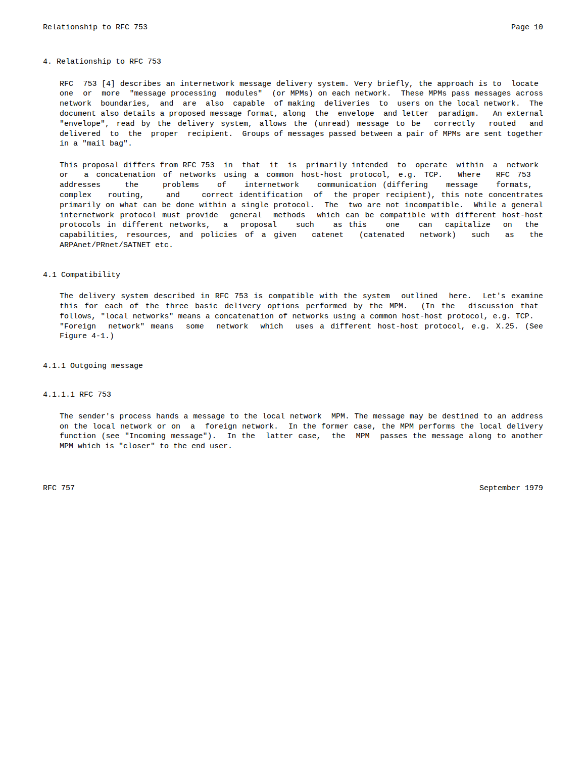Relationship to RFC 753 Page 10
4. Relationship to RFC 753
RFC 753 [4] describes an internetwork message delivery system. Very briefly, the approach is to locate one or more "message processing modules" (or MPMs) on each network. These MPMs pass messages across network boundaries, and are also capable of making deliveries to users on the local network. The document also details a proposed message format, along the envelope and letter paradigm. An external "envelope", read by the delivery system, allows the (unread) message to be correctly routed and delivered to the proper recipient. Groups of messages passed between a pair of MPMs are sent together in a "mail bag".
This proposal differs from RFC 753 in that it is primarily intended to operate within a network or a concatenation of networks using a common host-host protocol, e.g. TCP. Where RFC 753 addresses the problems of internetwork communication (differing message formats, complex routing, and correct identification of the proper recipient), this note concentrates primarily on what can be done within a single protocol. The two are not incompatible. While a general internetwork protocol must provide general methods which can be compatible with different host-host protocols in different networks, a proposal such as this one can capitalize on the capabilities, resources, and policies of a given catenet (catenated network) such as the ARPAnet/PRnet/SATNET etc.
4.1 Compatibility
The delivery system described in RFC 753 is compatible with the system outlined here. Let's examine this for each of the three basic delivery options performed by the MPM. (In the discussion that follows, "local networks" means a concatenation of networks using a common host-host protocol, e.g. TCP. "Foreign network" means some network which uses a different host-host protocol, e.g. X.25. (See Figure 4-1.)
4.1.1 Outgoing message
4.1.1.1 RFC 753
The sender's process hands a message to the local network MPM. The message may be destined to an address on the local network or on a foreign network. In the former case, the MPM performs the local delivery function (see "Incoming message"). In the latter case, the MPM passes the message along to another MPM which is "closer" to the end user.
RFC 757 September 1979